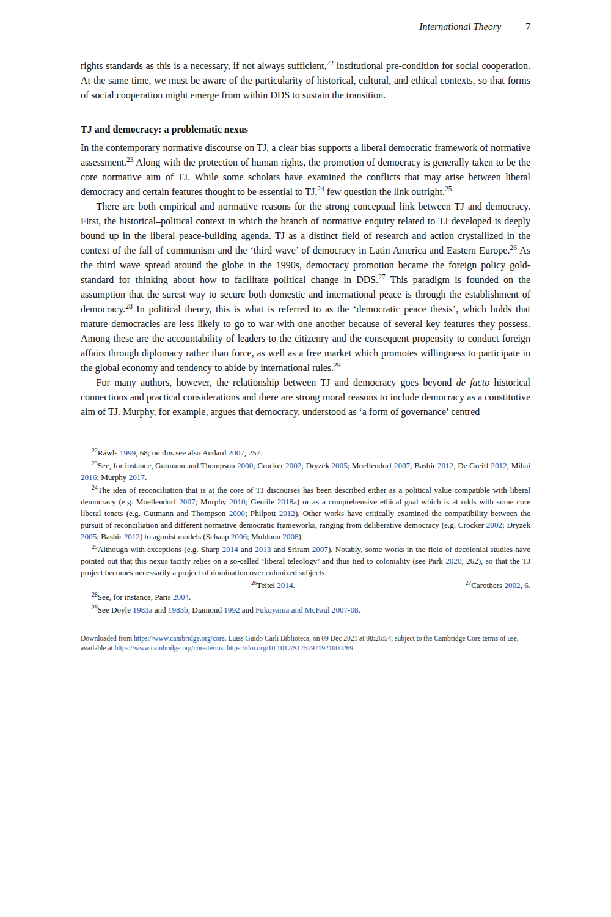International Theory 7
rights standards as this is a necessary, if not always sufficient,22 institutional pre-condition for social cooperation. At the same time, we must be aware of the particularity of historical, cultural, and ethical contexts, so that forms of social cooperation might emerge from within DDS to sustain the transition.
TJ and democracy: a problematic nexus
In the contemporary normative discourse on TJ, a clear bias supports a liberal democratic framework of normative assessment.23 Along with the protection of human rights, the promotion of democracy is generally taken to be the core normative aim of TJ. While some scholars have examined the conflicts that may arise between liberal democracy and certain features thought to be essential to TJ,24 few question the link outright.25
There are both empirical and normative reasons for the strong conceptual link between TJ and democracy. First, the historical–political context in which the branch of normative enquiry related to TJ developed is deeply bound up in the liberal peace-building agenda. TJ as a distinct field of research and action crystallized in the context of the fall of communism and the ‘third wave’ of democracy in Latin America and Eastern Europe.26 As the third wave spread around the globe in the 1990s, democracy promotion became the foreign policy gold-standard for thinking about how to facilitate political change in DDS.27 This paradigm is founded on the assumption that the surest way to secure both domestic and international peace is through the establishment of democracy.28 In political theory, this is what is referred to as the ‘democratic peace thesis’, which holds that mature democracies are less likely to go to war with one another because of several key features they possess. Among these are the accountability of leaders to the citizenry and the consequent propensity to conduct foreign affairs through diplomacy rather than force, as well as a free market which promotes willingness to participate in the global economy and tendency to abide by international rules.29
For many authors, however, the relationship between TJ and democracy goes beyond de facto historical connections and practical considerations and there are strong moral reasons to include democracy as a constitutive aim of TJ. Murphy, for example, argues that democracy, understood as ‘a form of governance’ centred
22Rawls 1999, 68; on this see also Audard 2007, 257.
23See, for instance, Gutmann and Thompson 2000; Crocker 2002; Dryzek 2005; Moellendorf 2007; Bashir 2012; De Greiff 2012; Mihai 2016; Murphy 2017.
24The idea of reconciliation that is at the core of TJ discourses has been described either as a political value compatible with liberal democracy (e.g. Moellendorf 2007; Murphy 2010; Gentile 2018a) or as a comprehensive ethical goal which is at odds with some core liberal tenets (e.g. Gutmann and Thompson 2000; Philpott 2012). Other works have critically examined the compatibility between the pursuit of reconciliation and different normative democratic frameworks, ranging from deliberative democracy (e.g. Crocker 2002; Dryzek 2005; Bashir 2012) to agonist models (Schaap 2006; Muldoon 2008).
25Although with exceptions (e.g. Sharp 2014 and 2013 and Sriram 2007). Notably, some works in the field of decolonial studies have pointed out that this nexus tacitly relies on a so-called ‘liberal teleology’ and thus tied to coloniality (see Park 2020, 262), so that the TJ project becomes necessarily a project of domination over colonized subjects.
26Teitel 2014. 27Carothers 2002, 6.
28See, for instance, Paris 2004.
29See Doyle 1983a and 1983b, Diamond 1992 and Fukuyama and McFaul 2007-08.
Downloaded from https://www.cambridge.org/core. Luiss Guido Carli Biblioteca, on 09 Dec 2021 at 08:26:54, subject to the Cambridge Core terms of use, available at https://www.cambridge.org/core/terms. https://doi.org/10.1017/S1752971921000269